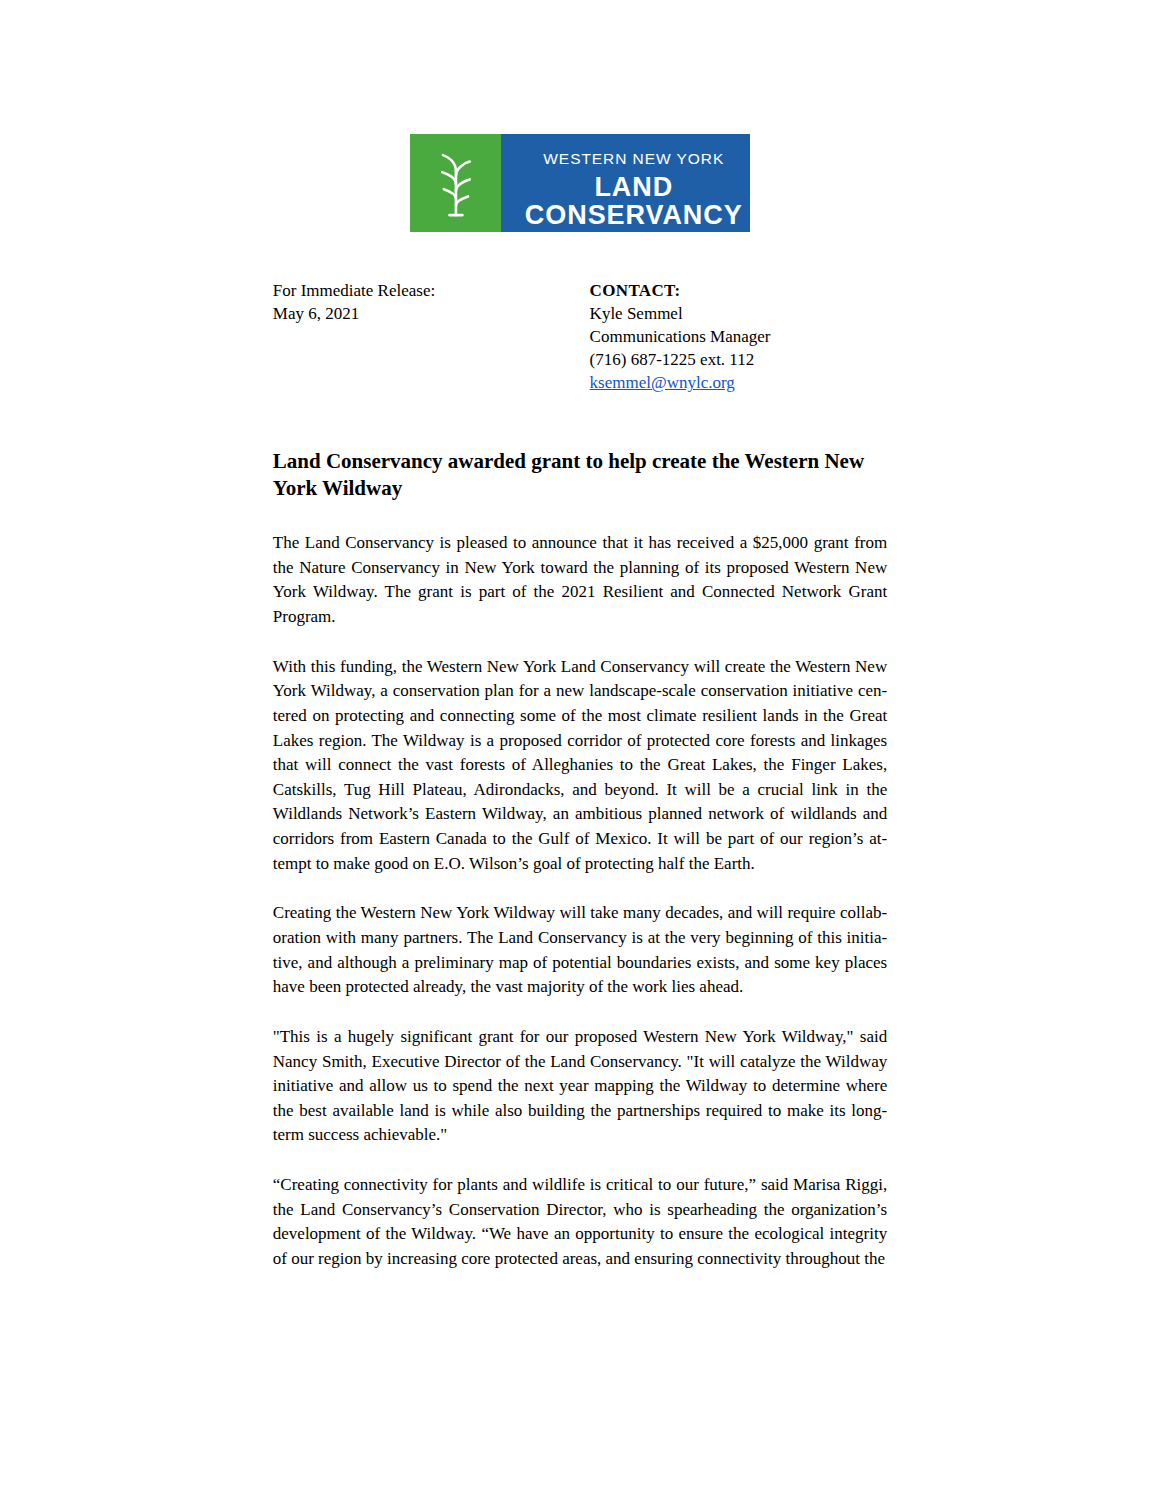Western New York
Land Conservancy
For Immediate Release:
May 6, 2021
CONTACT:
Kyle Semmel
Communications Manager
(716) 687-1225 ext. 112
ksemmel@wnylc.org
Land Conservancy awarded grant to help create the Western New York Wildway
The Land Conservancy is pleased to announce that it has received a $25,000 grant from the Nature Conservancy in New York toward the planning of its proposed Western New York Wildway. The grant is part of the 2021 Resilient and Connected Network Grant Program.
With this funding, the Western New York Land Conservancy will create the Western New York Wildway, a conservation plan for a new landscape-scale conservation initiative centered on protecting and connecting some of the most climate resilient lands in the Great Lakes region. The Wildway is a proposed corridor of protected core forests and linkages that will connect the vast forests of Alleghanies to the Great Lakes, the Finger Lakes, Catskills, Tug Hill Plateau, Adirondacks, and beyond. It will be a crucial link in the Wildlands Network’s Eastern Wildway, an ambitious planned network of wildlands and corridors from Eastern Canada to the Gulf of Mexico. It will be part of our region’s attempt to make good on E.O. Wilson’s goal of protecting half the Earth.
Creating the Western New York Wildway will take many decades, and will require collaboration with many partners. The Land Conservancy is at the very beginning of this initiative, and although a preliminary map of potential boundaries exists, and some key places have been protected already, the vast majority of the work lies ahead.
"This is a hugely significant grant for our proposed Western New York Wildway," said Nancy Smith, Executive Director of the Land Conservancy. "It will catalyze the Wildway initiative and allow us to spend the next year mapping the Wildway to determine where the best available land is while also building the partnerships required to make its long-term success achievable."
“Creating connectivity for plants and wildlife is critical to our future,” said Marisa Riggi, the Land Conservancy’s Conservation Director, who is spearheading the organization’s development of the Wildway. “We have an opportunity to ensure the ecological integrity of our region by increasing core protected areas, and ensuring connectivity throughout the